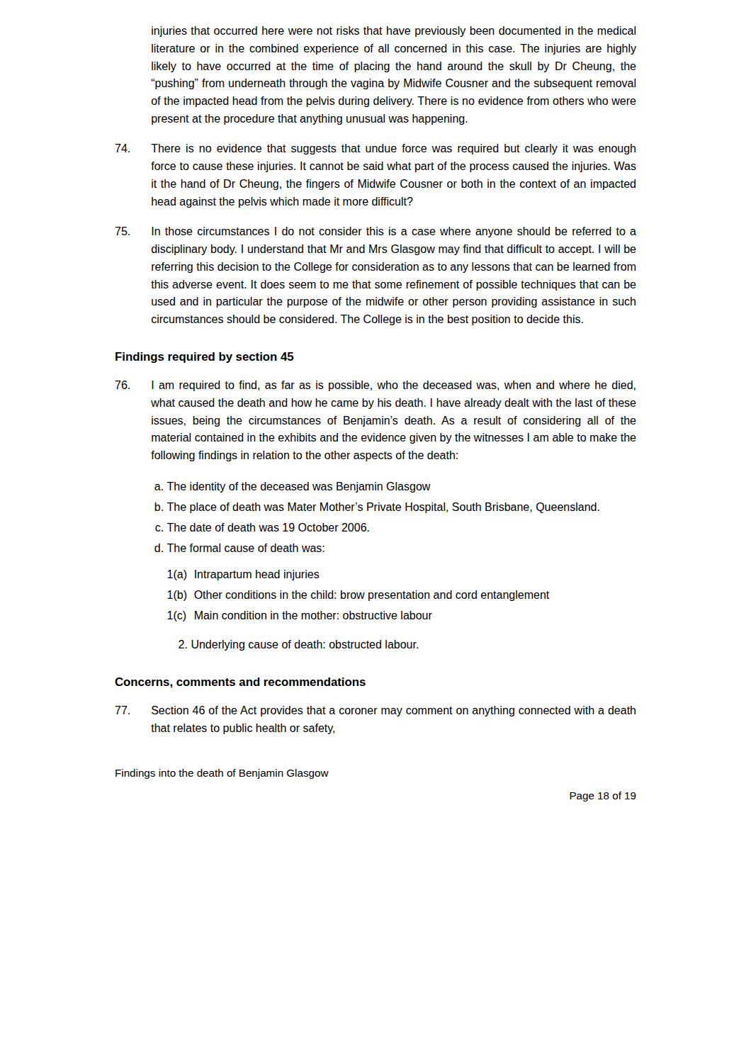injuries that occurred here were not risks that have previously been documented in the medical literature or in the combined experience of all concerned in this case. The injuries are highly likely to have occurred at the time of placing the hand around the skull by Dr Cheung, the “pushing” from underneath through the vagina by Midwife Cousner and the subsequent removal of the impacted head from the pelvis during delivery. There is no evidence from others who were present at the procedure that anything unusual was happening.
74. There is no evidence that suggests that undue force was required but clearly it was enough force to cause these injuries. It cannot be said what part of the process caused the injuries. Was it the hand of Dr Cheung, the fingers of Midwife Cousner or both in the context of an impacted head against the pelvis which made it more difficult?
75. In those circumstances I do not consider this is a case where anyone should be referred to a disciplinary body. I understand that Mr and Mrs Glasgow may find that difficult to accept. I will be referring this decision to the College for consideration as to any lessons that can be learned from this adverse event. It does seem to me that some refinement of possible techniques that can be used and in particular the purpose of the midwife or other person providing assistance in such circumstances should be considered. The College is in the best position to decide this.
Findings required by section 45
76. I am required to find, as far as is possible, who the deceased was, when and where he died, what caused the death and how he came by his death. I have already dealt with the last of these issues, being the circumstances of Benjamin’s death. As a result of considering all of the material contained in the exhibits and the evidence given by the witnesses I am able to make the following findings in relation to the other aspects of the death:
The identity of the deceased was Benjamin Glasgow
The place of death was Mater Mother’s Private Hospital, South Brisbane, Queensland.
The date of death was 19 October 2006.
The formal cause of death was:
| 1(a) | Intrapartum head injuries |
| 1(b) | Other conditions in the child: brow presentation and cord entanglement |
| 1(c) | Main condition in the mother: obstructive labour |
2. Underlying cause of death: obstructed labour.
Concerns, comments and recommendations
77. Section 46 of the Act provides that a coroner may comment on anything connected with a death that relates to public health or safety,
Findings into the death of Benjamin Glasgow
Page 18 of 19